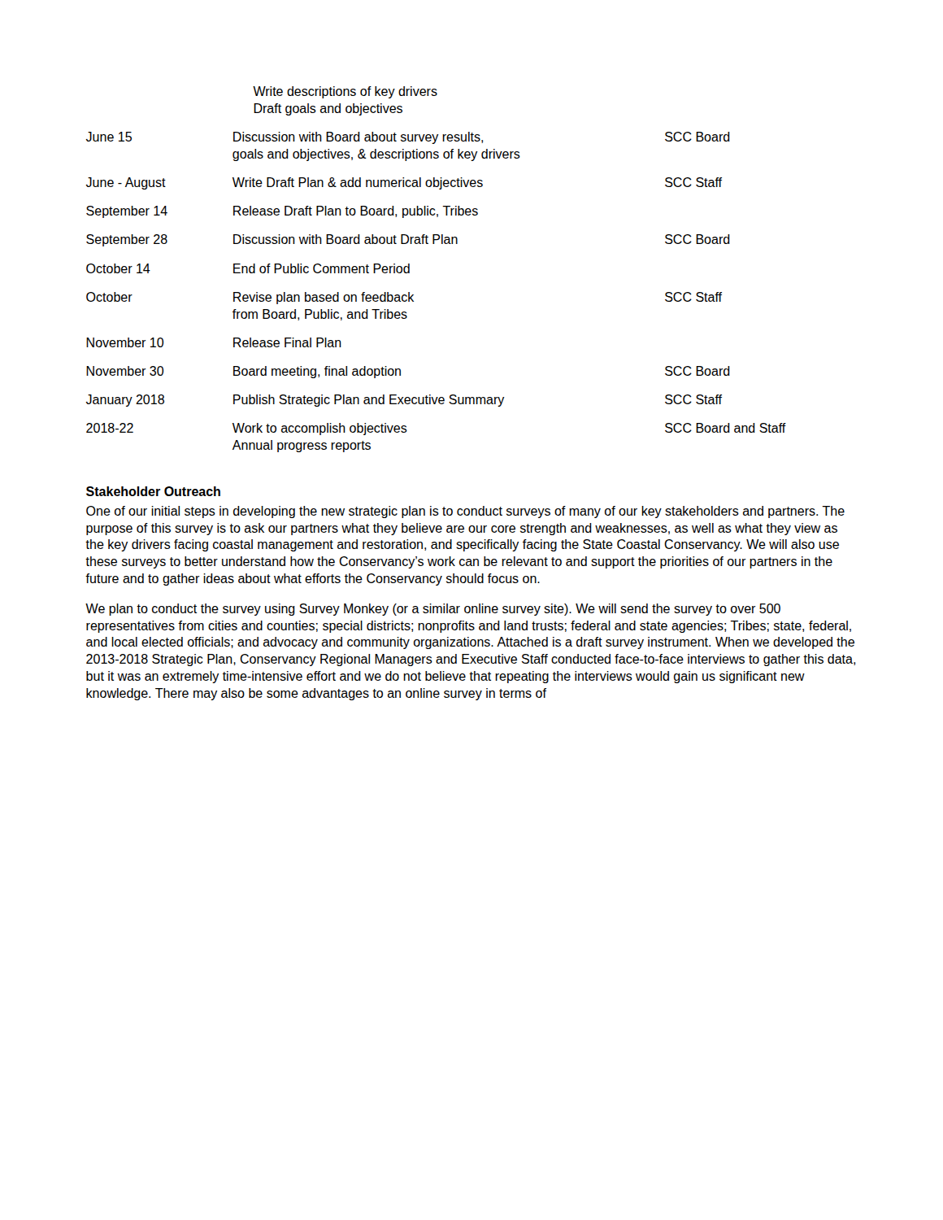| | Write descriptions of key drivers Draft goals and objectives | |
| June 15 | Discussion with Board about survey results, goals and objectives, & descriptions of key drivers | SCC Board |
| June - August | Write Draft Plan & add numerical objectives | SCC Staff |
| September 14 | Release Draft Plan to Board, public, Tribes | |
| September 28 | Discussion with Board about Draft Plan | SCC Board |
| October 14 | End of Public Comment Period | |
| October | Revise plan based on feedback from Board, Public, and Tribes | SCC Staff |
| November 10 | Release Final Plan | |
| November 30 | Board meeting, final adoption | SCC Board |
| January 2018 | Publish Strategic Plan and Executive Summary | SCC Staff |
| 2018-22 | Work to accomplish objectives Annual progress reports | SCC Board and Staff |
Stakeholder Outreach
One of our initial steps in developing the new strategic plan is to conduct surveys of many of our key stakeholders and partners. The purpose of this survey is to ask our partners what they believe are our core strength and weaknesses, as well as what they view as the key drivers facing coastal management and restoration, and specifically facing the State Coastal Conservancy. We will also use these surveys to better understand how the Conservancy’s work can be relevant to and support the priorities of our partners in the future and to gather ideas about what efforts the Conservancy should focus on.
We plan to conduct the survey using Survey Monkey (or a similar online survey site). We will send the survey to over 500 representatives from cities and counties; special districts; nonprofits and land trusts; federal and state agencies; Tribes; state, federal, and local elected officials; and advocacy and community organizations. Attached is a draft survey instrument. When we developed the 2013-2018 Strategic Plan, Conservancy Regional Managers and Executive Staff conducted face-to-face interviews to gather this data, but it was an extremely time-intensive effort and we do not believe that repeating the interviews would gain us significant new knowledge. There may also be some advantages to an online survey in terms of